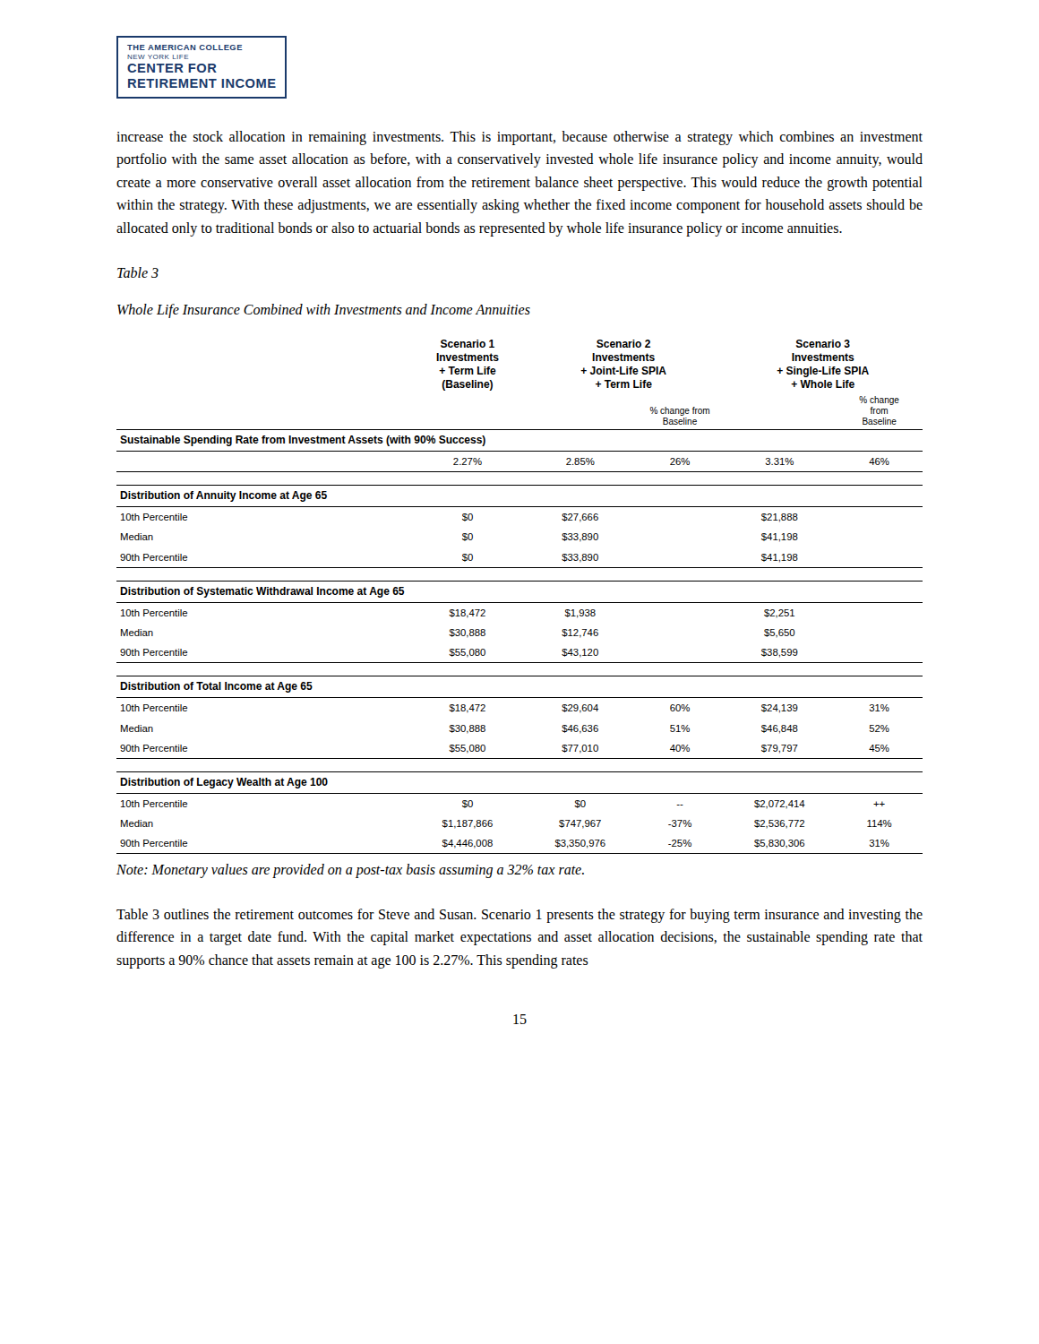THE AMERICAN COLLEGE
NEW YORK LIFE
CENTER FOR
RETIREMENT INCOME
increase the stock allocation in remaining investments. This is important, because otherwise a strategy which combines an investment portfolio with the same asset allocation as before, with a conservatively invested whole life insurance policy and income annuity, would create a more conservative overall asset allocation from the retirement balance sheet perspective. This would reduce the growth potential within the strategy. With these adjustments, we are essentially asking whether the fixed income component for household assets should be allocated only to traditional bonds or also to actuarial bonds as represented by whole life insurance policy or income annuities.
Table 3
Whole Life Insurance Combined with Investments and Income Annuities
| | Scenario 1 Investments + Term Life (Baseline) | Scenario 2 Investments + Joint-Life SPIA + Term Life | Scenario 3 Investments + Single-Life SPIA + Whole Life |
| | | | % change from Baseline | | % change from Baseline |
| Sustainable Spending Rate from Investment Assets (with 90% Success) |
| | 2.27% | 2.85% | 26% | 3.31% | 46% |
| Distribution of Annuity Income at Age 65 |
| 10th Percentile | $0 | $27,666 | | $21,888 | |
| Median | $0 | $33,890 | | $41,198 | |
| 90th Percentile | $0 | $33,890 | | $41,198 | |
| Distribution of Systematic Withdrawal Income at Age 65 |
| 10th Percentile | $18,472 | $1,938 | | $2,251 | |
| Median | $30,888 | $12,746 | | $5,650 | |
| 90th Percentile | $55,080 | $43,120 | | $38,599 | |
| Distribution of Total Income at Age 65 |
| 10th Percentile | $18,472 | $29,604 | 60% | $24,139 | 31% |
| Median | $30,888 | $46,636 | 51% | $46,848 | 52% |
| 90th Percentile | $55,080 | $77,010 | 40% | $79,797 | 45% |
| Distribution of Legacy Wealth at Age 100 |
| 10th Percentile | $0 | $0 | -- | $2,072,414 | ++ |
| Median | $1,187,866 | $747,967 | -37% | $2,536,772 | 114% |
| 90th Percentile | $4,446,008 | $3,350,976 | -25% | $5,830,306 | 31% |
Note: Monetary values are provided on a post-tax basis assuming a 32% tax rate.
Table 3 outlines the retirement outcomes for Steve and Susan. Scenario 1 presents the strategy for buying term insurance and investing the difference in a target date fund. With the capital market expectations and asset allocation decisions, the sustainable spending rate that supports a 90% chance that assets remain at age 100 is 2.27%. This spending rates
15